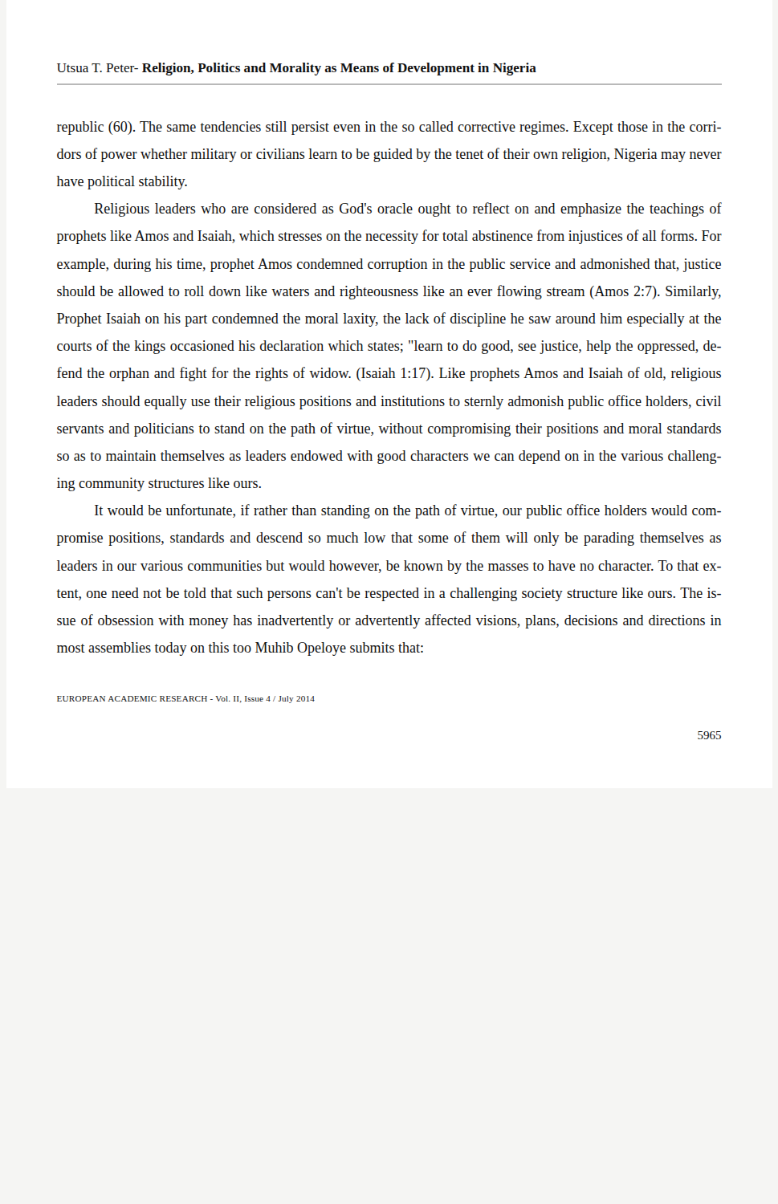Utsua T. Peter- Religion, Politics and Morality as Means of Development in Nigeria
republic (60). The same tendencies still persist even in the so called corrective regimes. Except those in the corridors of power whether military or civilians learn to be guided by the tenet of their own religion, Nigeria may never have political stability.
Religious leaders who are considered as God's oracle ought to reflect on and emphasize the teachings of prophets like Amos and Isaiah, which stresses on the necessity for total abstinence from injustices of all forms. For example, during his time, prophet Amos condemned corruption in the public service and admonished that, justice should be allowed to roll down like waters and righteousness like an ever flowing stream (Amos 2:7). Similarly, Prophet Isaiah on his part condemned the moral laxity, the lack of discipline he saw around him especially at the courts of the kings occasioned his declaration which states; "learn to do good, see justice, help the oppressed, defend the orphan and fight for the rights of widow. (Isaiah 1:17). Like prophets Amos and Isaiah of old, religious leaders should equally use their religious positions and institutions to sternly admonish public office holders, civil servants and politicians to stand on the path of virtue, without compromising their positions and moral standards so as to maintain themselves as leaders endowed with good characters we can depend on in the various challenging community structures like ours.
It would be unfortunate, if rather than standing on the path of virtue, our public office holders would compromise positions, standards and descend so much low that some of them will only be parading themselves as leaders in our various communities but would however, be known by the masses to have no character. To that extent, one need not be told that such persons can't be respected in a challenging society structure like ours. The issue of obsession with money has inadvertently or advertently affected visions, plans, decisions and directions in most assemblies today on this too Muhib Opeloye submits that:
EUROPEAN ACADEMIC RESEARCH - Vol. II, Issue 4 / July 2014
5965